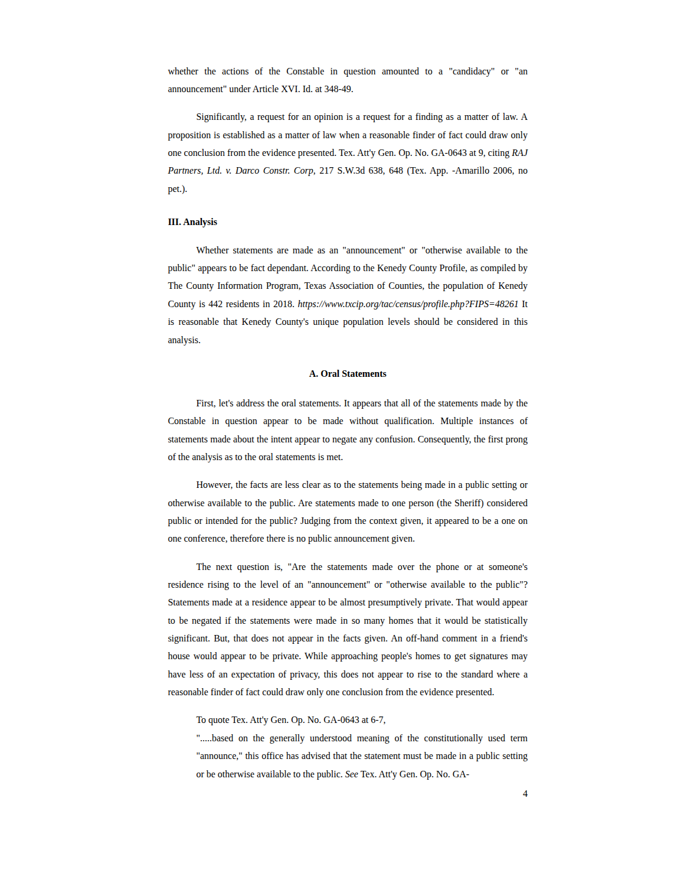whether the actions of the Constable in question amounted to a "candidacy" or "an announcement" under Article XVI. Id. at 348-49.
Significantly, a request for an opinion is a request for a finding as a matter of law. A proposition is established as a matter of law when a reasonable finder of fact could draw only one conclusion from the evidence presented. Tex. Att'y Gen. Op. No. GA-0643 at 9, citing RAJ Partners, Ltd. v. Darco Constr. Corp, 217 S.W.3d 638, 648 (Tex. App. -Amarillo 2006, no pet.).
III. Analysis
Whether statements are made as an "announcement" or "otherwise available to the public" appears to be fact dependant. According to the Kenedy County Profile, as compiled by The County Information Program, Texas Association of Counties, the population of Kenedy County is 442 residents in 2018. https://www.txcip.org/tac/census/profile.php?FIPS=48261 It is reasonable that Kenedy County's unique population levels should be considered in this analysis.
A. Oral Statements
First, let's address the oral statements. It appears that all of the statements made by the Constable in question appear to be made without qualification. Multiple instances of statements made about the intent appear to negate any confusion. Consequently, the first prong of the analysis as to the oral statements is met.
However, the facts are less clear as to the statements being made in a public setting or otherwise available to the public. Are statements made to one person (the Sheriff) considered public or intended for the public? Judging from the context given, it appeared to be a one on one conference, therefore there is no public announcement given.
The next question is, "Are the statements made over the phone or at someone's residence rising to the level of an "announcement" or "otherwise available to the public"? Statements made at a residence appear to be almost presumptively private. That would appear to be negated if the statements were made in so many homes that it would be statistically significant. But, that does not appear in the facts given. An off-hand comment in a friend's house would appear to be private. While approaching people's homes to get signatures may have less of an expectation of privacy, this does not appear to rise to the standard where a reasonable finder of fact could draw only one conclusion from the evidence presented.
To quote Tex. Att'y Gen. Op. No. GA-0643 at 6-7,
".....based on the generally understood meaning of the constitutionally used term "announce," this office has advised that the statement must be made in a public setting or be otherwise available to the public. See Tex. Att'y Gen. Op. No. GA-
4